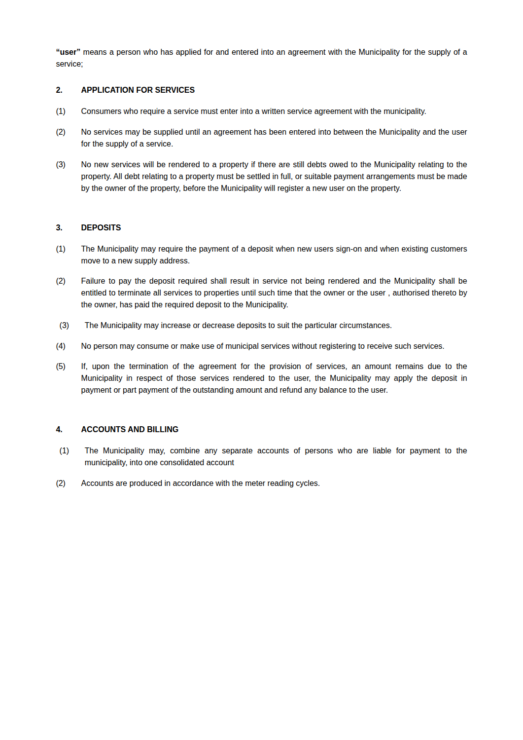“user” means a person who has applied for and entered into an agreement with the Municipality for the supply of a service;
2. APPLICATION FOR SERVICES
(1)
Consumers who require a service must enter into a written service agreement with the municipality.
(2)
No services may be supplied until an agreement has been entered into between the Municipality and the user for the supply of a service.
(3)
No new services will be rendered to a property if there are still debts owed to the Municipality relating to the property. All debt relating to a property must be settled in full, or suitable payment arrangements must be made by the owner of the property, before the Municipality will register a new user on the property.
3. DEPOSITS
(1)
The Municipality may require the payment of a deposit when new users sign-on and when existing customers move to a new supply address.
(2)
Failure to pay the deposit required shall result in service not being rendered and the Municipality shall be entitled to terminate all services to properties until such time that the owner or the user , authorised thereto by the owner, has paid the required deposit to the Municipality.
(3)
The Municipality may increase or decrease deposits to suit the particular circumstances.
(4)
No person may consume or make use of municipal services without registering to receive such services.
(5)
If, upon the termination of the agreement for the provision of services, an amount remains due to the Municipality in respect of those services rendered to the user, the Municipality may apply the deposit in payment or part payment of the outstanding amount and refund any balance to the user.
4. ACCOUNTS AND BILLING
(1)
The Municipality may, combine any separate accounts of persons who are liable for payment to the municipality, into one consolidated account
(2)
Accounts are produced in accordance with the meter reading cycles.